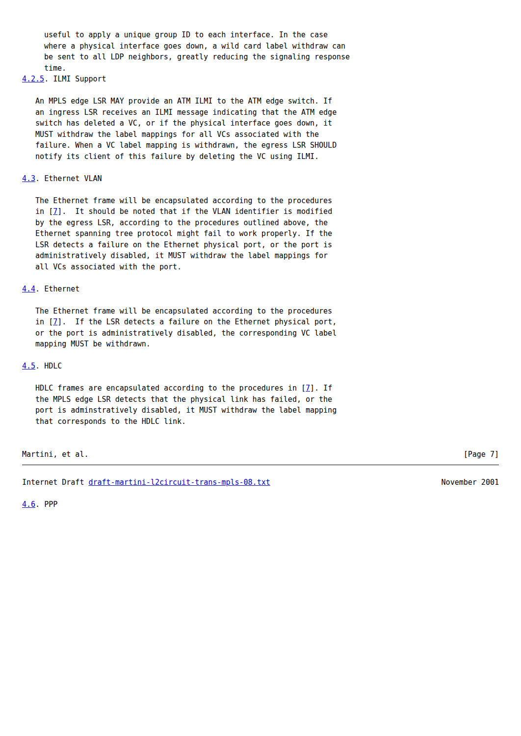useful to apply a unique group ID to each interface. In the case
where a physical interface goes down, a wild card label withdraw can
be sent to all LDP neighbors, greatly reducing the signaling response
time.
4.2.5. ILMI Support

   An MPLS edge LSR MAY provide an ATM ILMI to the ATM edge switch. If
   an ingress LSR receives an ILMI message indicating that the ATM edge
   switch has deleted a VC, or if the physical interface goes down, it
   MUST withdraw the label mappings for all VCs associated with the
   failure. When a VC label mapping is withdrawn, the egress LSR SHOULD
   notify its client of this failure by deleting the VC using ILMI.

4.3. Ethernet VLAN

   The Ethernet frame will be encapsulated according to the procedures
   in [7].  It should be noted that if the VLAN identifier is modified
   by the egress LSR, according to the procedures outlined above, the
   Ethernet spanning tree protocol might fail to work properly. If the
   LSR detects a failure on the Ethernet physical port, or the port is
   administratively disabled, it MUST withdraw the label mappings for
   all VCs associated with the port.

4.4. Ethernet

   The Ethernet frame will be encapsulated according to the procedures
   in [7].  If the LSR detects a failure on the Ethernet physical port,
   or the port is administratively disabled, the corresponding VC label
   mapping MUST be withdrawn.

4.5. HDLC

   HDLC frames are encapsulated according to the procedures in [7]. If
   the MPLS edge LSR detects that the physical link has failed, or the
   port is adminstratively disabled, it MUST withdraw the label mapping
   that corresponds to the HDLC link.
Martini, et al.[Page 7]
Internet Draft draft-martini-l2circuit-trans-mpls-08.txt November 2001
4.6. PPP